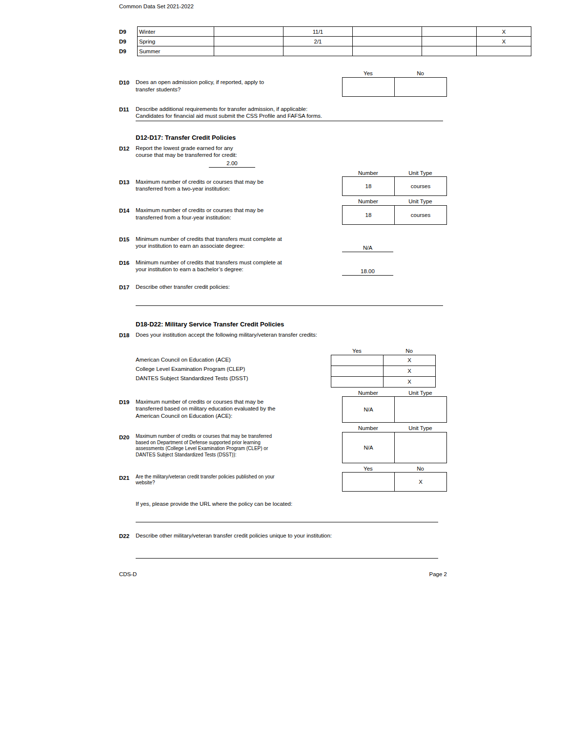Common Data Set 2021-2022
| D9 | Winter | | 11/1 | | | X |
| D9 | Spring | | 2/1 | | | X |
| D9 | Summer | | | | | |
D10
Does an open admission policy, if reported, apply to
transfer students?
Yes No
D11
Describe additional requirements for transfer admission, if applicable:
Candidates for financial aid must submit the CSS Profile and FAFSA forms.
D12-D17: Transfer Credit Policies
D12
Report the lowest grade earned for any
course that may be transferred for credit:
2.00
D13
Maximum number of credits or courses that may be
transferred from a two-year institution:
Number Unit Type
18
courses
D14
Maximum number of credits or courses that may be
transferred from a four-year institution:
Number Unit Type
18
courses
D15
Minimum number of credits that transfers must complete at
your institution to earn an associate degree:
N/A
D16
Minimum number of credits that transfers must complete at
your institution to earn a bachelor’s degree:
18.00
D17
Describe other transfer credit policies:
D18-D22: Military Service Transfer Credit Policies
D18
Does your institution accept the following military/veteran transfer credits:
American Council on Education (ACE)
College Level Examination Program (CLEP)
DANTES Subject Standardized Tests (DSST)
Yes No
| | X |
| | X |
| | X |
D19
Maximum number of credits or courses that may be
transferred based on military education evaluated by the
American Council on Education (ACE):
Number Unit Type
N/A
D20
Maximum number of credits or courses that may be transferred
based on Department of Defense supported prior learning
assessments (College Level Examination Program (CLEP) or
DANTES Subject Standardized Tests (DSST)):
Number Unit Type
N/A
D21
Are the military/veteran credit transfer policies published on your
website?
Yes No
X
If yes, please provide the URL where the policy can be located:
D22
Describe other military/veteran transfer credit policies unique to your institution:
CDS-D
Page 2